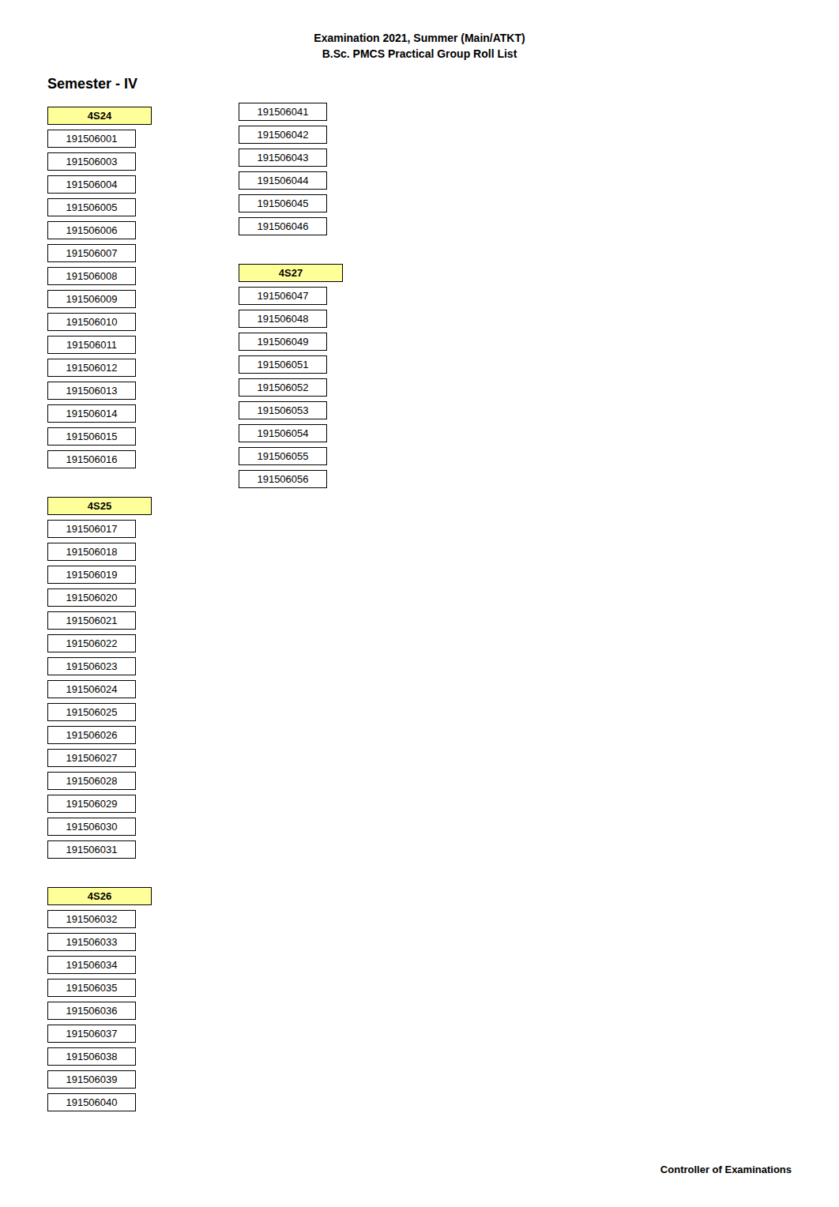Examination 2021, Summer (Main/ATKT)
B.Sc. PMCS Practical Group Roll List
Semester - IV
4S24
191506001
191506003
191506004
191506005
191506006
191506007
191506008
191506009
191506010
191506011
191506012
191506013
191506014
191506015
191506016
4S25
191506017
191506018
191506019
191506020
191506021
191506022
191506023
191506024
191506025
191506026
191506027
191506028
191506029
191506030
191506031
4S26
191506032
191506033
191506034
191506035
191506036
191506037
191506038
191506039
191506040
191506041
191506042
191506043
191506044
191506045
191506046
4S27
191506047
191506048
191506049
191506051
191506052
191506053
191506054
191506055
191506056
Controller of Examinations